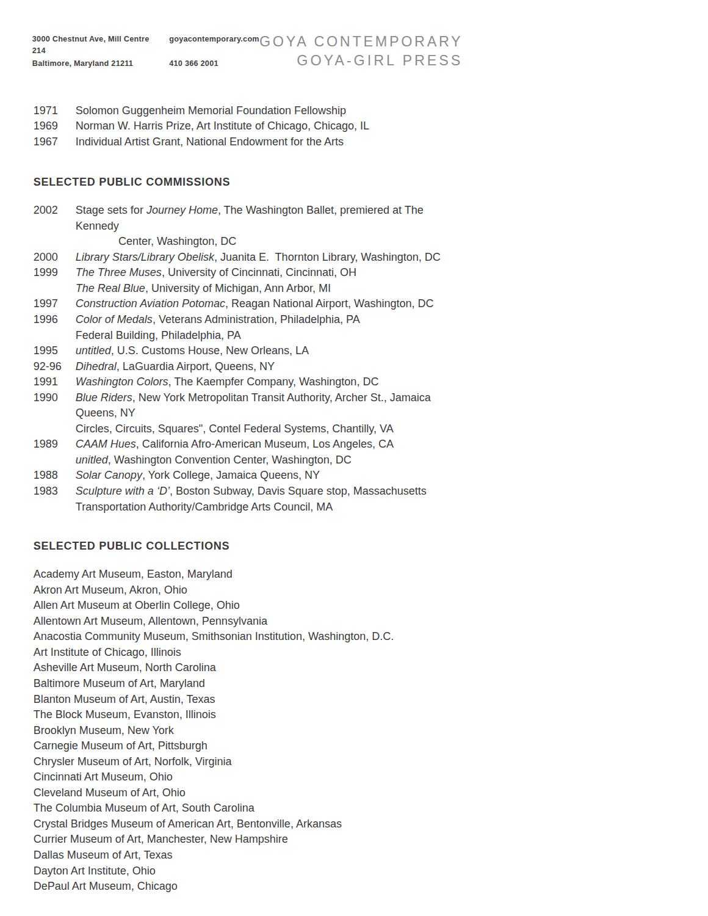| 3000 Chestnut Ave, Mill Centre 214 | goyacontemporary.com |
| Baltimore, Maryland 21211 | 410 366 2001 |
GOYA CONTEMPORARY
GOYA-GIRL PRESS
1971
Solomon Guggenheim Memorial Foundation Fellowship
1969
Norman W. Harris Prize, Art Institute of Chicago, Chicago, IL
1967
Individual Artist Grant, National Endowment for the Arts
SELECTED PUBLIC COMMISSIONS
2002
Stage sets for Journey Home, The Washington Ballet, premiered at The Kennedy
Center, Washington, DC
2000
Library Stars/Library Obelisk, Juanita E. Thornton Library, Washington, DC
1999
The Three Muses, University of Cincinnati, Cincinnati, OH
The Real Blue, University of Michigan, Ann Arbor, MI
1997
Construction Aviation Potomac, Reagan National Airport, Washington, DC
1996
Color of Medals, Veterans Administration, Philadelphia, PA
Federal Building, Philadelphia, PA
1995
untitled, U.S. Customs House, New Orleans, LA
92-96
Dihedral, LaGuardia Airport, Queens, NY
1991
Washington Colors, The Kaempfer Company, Washington, DC
1990
Blue Riders, New York Metropolitan Transit Authority, Archer St., Jamaica Queens, NY
Circles, Circuits, Squares", Contel Federal Systems, Chantilly, VA
1989
CAAM Hues, California Afro-American Museum, Los Angeles, CA
unitled, Washington Convention Center, Washington, DC
1988
Solar Canopy, York College, Jamaica Queens, NY
1983
Sculpture with a ‘D’, Boston Subway, Davis Square stop, Massachusetts
Transportation Authority/Cambridge Arts Council, MA
SELECTED PUBLIC COLLECTIONS
Academy Art Museum, Easton, Maryland
Akron Art Museum, Akron, Ohio
Allen Art Museum at Oberlin College, Ohio
Allentown Art Museum, Allentown, Pennsylvania
Anacostia Community Museum, Smithsonian Institution, Washington, D.C.
Art Institute of Chicago, Illinois
Asheville Art Museum, North Carolina
Baltimore Museum of Art, Maryland
Blanton Museum of Art, Austin, Texas
The Block Museum, Evanston, Illinois
Brooklyn Museum, New York
Carnegie Museum of Art, Pittsburgh
Chrysler Museum of Art, Norfolk, Virginia
Cincinnati Art Museum, Ohio
Cleveland Museum of Art, Ohio
The Columbia Museum of Art, South Carolina
Crystal Bridges Museum of American Art, Bentonville, Arkansas
Currier Museum of Art, Manchester, New Hampshire
Dallas Museum of Art, Texas
Dayton Art Institute, Ohio
DePaul Art Museum, Chicago